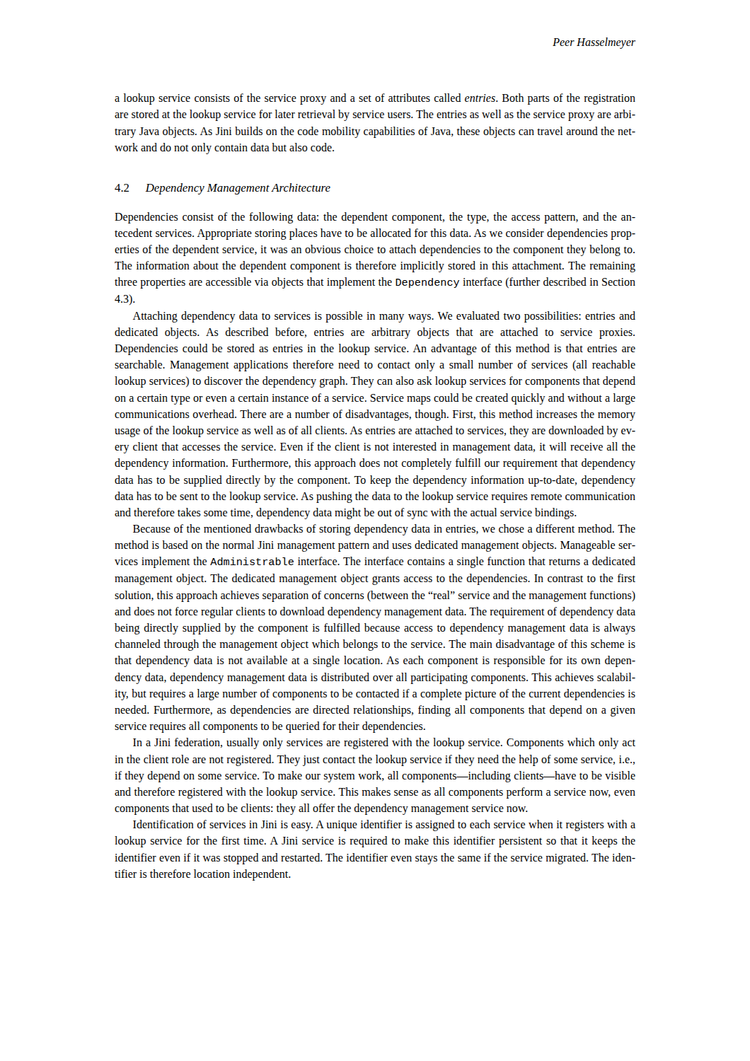Peer Hasselmeyer
a lookup service consists of the service proxy and a set of attributes called entries. Both parts of the registration are stored at the lookup service for later retrieval by service users. The entries as well as the service proxy are arbitrary Java objects. As Jini builds on the code mobility capabilities of Java, these objects can travel around the network and do not only contain data but also code.
4.2 Dependency Management Architecture
Dependencies consist of the following data: the dependent component, the type, the access pattern, and the antecedent services. Appropriate storing places have to be allocated for this data. As we consider dependencies properties of the dependent service, it was an obvious choice to attach dependencies to the component they belong to. The information about the dependent component is therefore implicitly stored in this attachment. The remaining three properties are accessible via objects that implement the Dependency interface (further described in Section 4.3).
Attaching dependency data to services is possible in many ways. We evaluated two possibilities: entries and dedicated objects. As described before, entries are arbitrary objects that are attached to service proxies. Dependencies could be stored as entries in the lookup service. An advantage of this method is that entries are searchable. Management applications therefore need to contact only a small number of services (all reachable lookup services) to discover the dependency graph. They can also ask lookup services for components that depend on a certain type or even a certain instance of a service. Service maps could be created quickly and without a large communications overhead. There are a number of disadvantages, though. First, this method increases the memory usage of the lookup service as well as of all clients. As entries are attached to services, they are downloaded by every client that accesses the service. Even if the client is not interested in management data, it will receive all the dependency information. Furthermore, this approach does not completely fulfill our requirement that dependency data has to be supplied directly by the component. To keep the dependency information up-to-date, dependency data has to be sent to the lookup service. As pushing the data to the lookup service requires remote communication and therefore takes some time, dependency data might be out of sync with the actual service bindings.
Because of the mentioned drawbacks of storing dependency data in entries, we chose a different method. The method is based on the normal Jini management pattern and uses dedicated management objects. Manageable services implement the Administrable interface. The interface contains a single function that returns a dedicated management object. The dedicated management object grants access to the dependencies. In contrast to the first solution, this approach achieves separation of concerns (between the “real” service and the management functions) and does not force regular clients to download dependency management data. The requirement of dependency data being directly supplied by the component is fulfilled because access to dependency management data is always channeled through the management object which belongs to the service. The main disadvantage of this scheme is that dependency data is not available at a single location. As each component is responsible for its own dependency data, dependency management data is distributed over all participating components. This achieves scalability, but requires a large number of components to be contacted if a complete picture of the current dependencies is needed. Furthermore, as dependencies are directed relationships, finding all components that depend on a given service requires all components to be queried for their dependencies.
In a Jini federation, usually only services are registered with the lookup service. Components which only act in the client role are not registered. They just contact the lookup service if they need the help of some service, i.e., if they depend on some service. To make our system work, all components—including clients—have to be visible and therefore registered with the lookup service. This makes sense as all components perform a service now, even components that used to be clients: they all offer the dependency management service now.
Identification of services in Jini is easy. A unique identifier is assigned to each service when it registers with a lookup service for the first time. A Jini service is required to make this identifier persistent so that it keeps the identifier even if it was stopped and restarted. The identifier even stays the same if the service migrated. The identifier is therefore location independent.